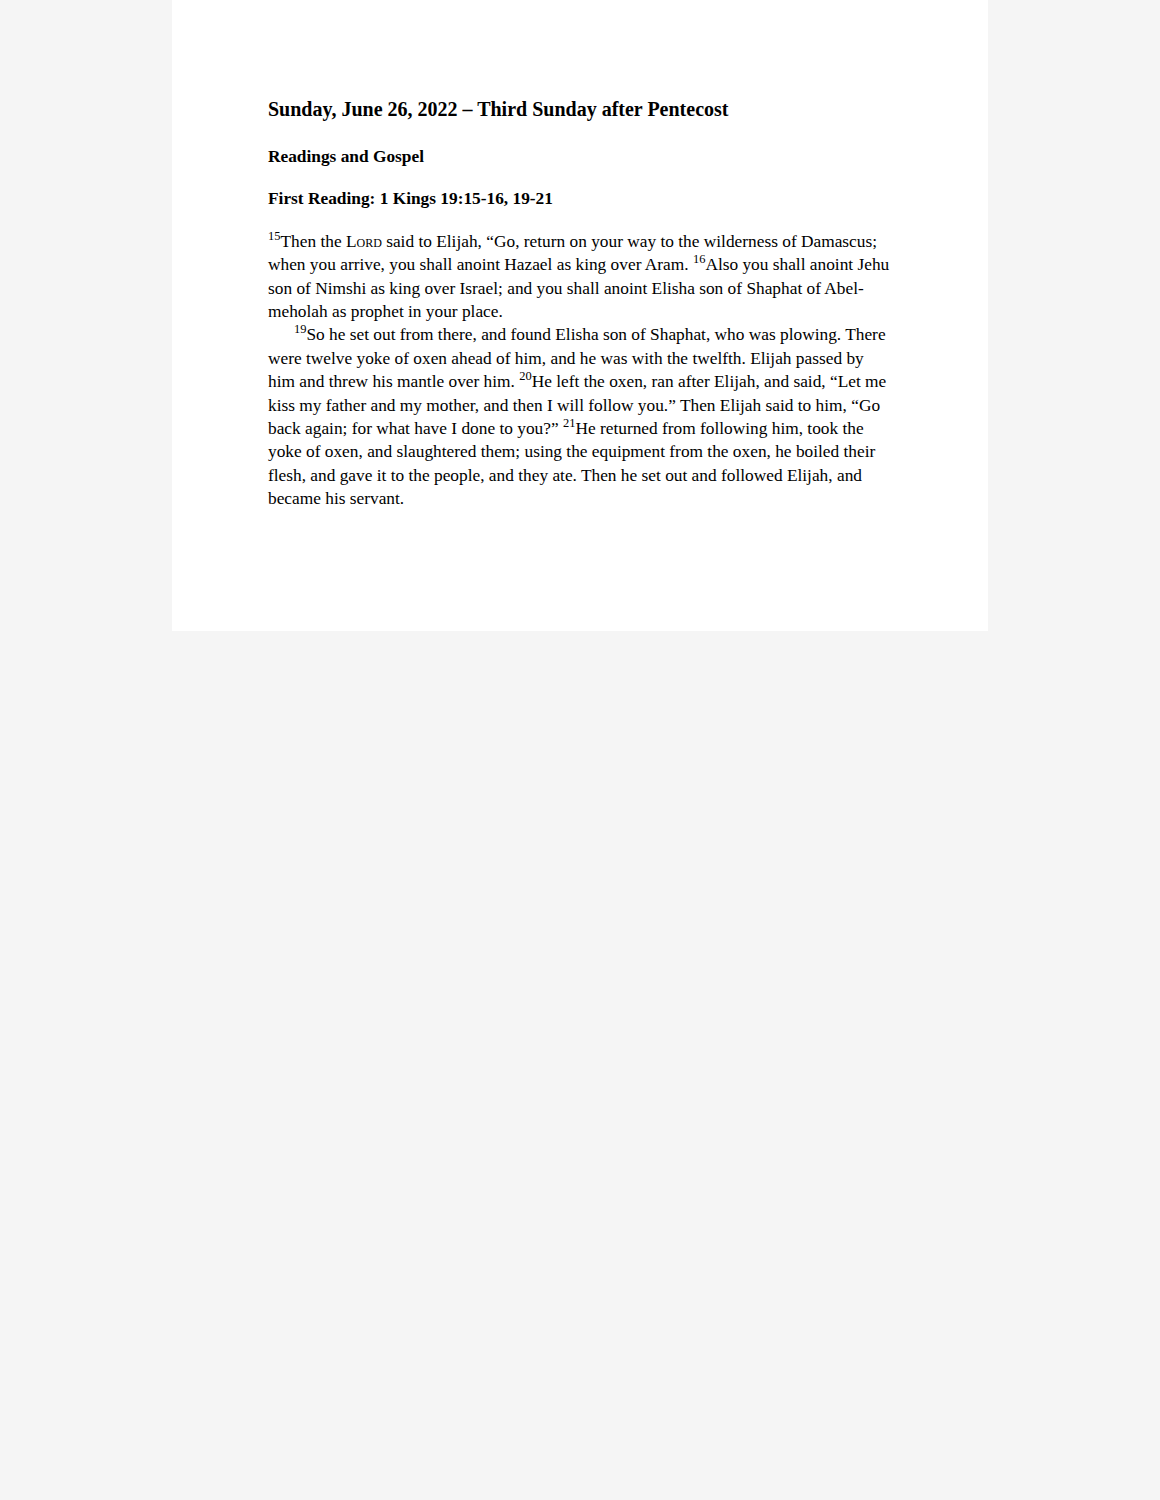Sunday, June 26, 2022 – Third Sunday after Pentecost
Readings and Gospel
First Reading: 1 Kings 19:15-16, 19-21
15Then the Lord said to Elijah, “Go, return on your way to the wilderness of Damascus; when you arrive, you shall anoint Hazael as king over Aram. 16Also you shall anoint Jehu son of Nimshi as king over Israel; and you shall anoint Elisha son of Shaphat of Abel-meholah as prophet in your place.
19So he set out from there, and found Elisha son of Shaphat, who was plowing. There were twelve yoke of oxen ahead of him, and he was with the twelfth. Elijah passed by him and threw his mantle over him. 20He left the oxen, ran after Elijah, and said, “Let me kiss my father and my mother, and then I will follow you.” Then Elijah said to him, “Go back again; for what have I done to you?” 21He returned from following him, took the yoke of oxen, and slaughtered them; using the equipment from the oxen, he boiled their flesh, and gave it to the people, and they ate. Then he set out and followed Elijah, and became his servant.